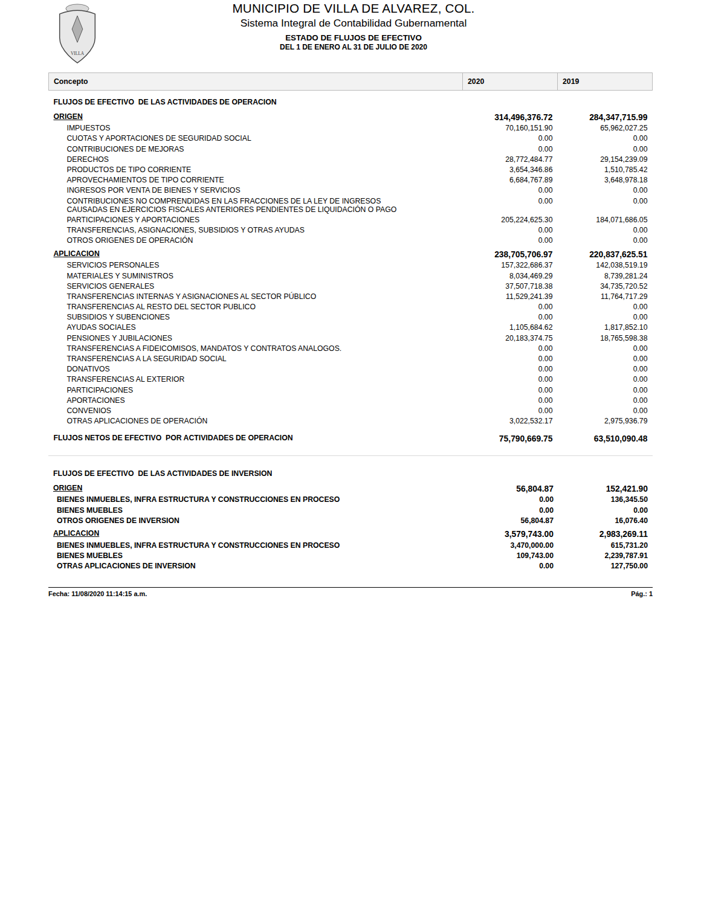MUNICIPIO DE VILLA DE ALVAREZ, COL.
Sistema Integral de Contabilidad Gubernamental
ESTADO DE FLUJOS DE EFECTIVO
DEL 1 DE ENERO AL 31 DE JULIO DE 2020
| Concepto | 2020 | 2019 |
| --- | --- | --- |
| FLUJOS DE EFECTIVO DE LAS ACTIVIDADES DE OPERACION |
| ORIGEN | 314,496,376.72 | 284,347,715.99 |
| IMPUESTOS | 70,160,151.90 | 65,962,027.25 |
| CUOTAS Y APORTACIONES DE SEGURIDAD SOCIAL | 0.00 | 0.00 |
| CONTRIBUCIONES DE MEJORAS | 0.00 | 0.00 |
| DERECHOS | 28,772,484.77 | 29,154,239.09 |
| PRODUCTOS DE TIPO CORRIENTE | 3,654,346.86 | 1,510,785.42 |
| APROVECHAMIENTOS DE TIPO CORRIENTE | 6,684,767.89 | 3,648,978.18 |
| INGRESOS POR VENTA DE BIENES Y SERVICIOS | 0.00 | 0.00 |
| CONTRIBUCIONES NO COMPRENDIDAS EN LAS FRACCIONES DE LA LEY DE INGRESOS CAUSADAS EN EJERCICIOS FISCALES ANTERIORES PENDIENTES DE LIQUIDACIÓN O PAGO | 0.00 | 0.00 |
| PARTICIPACIONES Y APORTACIONES | 205,224,625.30 | 184,071,686.05 |
| TRANSFERENCIAS, ASIGNACIONES, SUBSIDIOS Y OTRAS AYUDAS | 0.00 | 0.00 |
| OTROS ORIGENES DE OPERACIÓN | 0.00 | 0.00 |
| APLICACION | 238,705,706.97 | 220,837,625.51 |
| SERVICIOS PERSONALES | 157,322,686.37 | 142,038,519.19 |
| MATERIALES Y SUMINISTROS | 8,034,469.29 | 8,739,281.24 |
| SERVICIOS GENERALES | 37,507,718.38 | 34,735,720.52 |
| TRANSFERENCIAS INTERNAS Y ASIGNACIONES AL SECTOR PÚBLICO | 11,529,241.39 | 11,764,717.29 |
| TRANSFERENCIAS AL RESTO DEL SECTOR PUBLICO | 0.00 | 0.00 |
| SUBSIDIOS Y SUBENCIONES | 0.00 | 0.00 |
| AYUDAS SOCIALES | 1,105,684.62 | 1,817,852.10 |
| PENSIONES Y JUBILACIONES | 20,183,374.75 | 18,765,598.38 |
| TRANSFERENCIAS A FIDEICOMISOS, MANDATOS Y CONTRATOS ANALOGOS. | 0.00 | 0.00 |
| TRANSFERENCIAS A LA SEGURIDAD SOCIAL | 0.00 | 0.00 |
| DONATIVOS | 0.00 | 0.00 |
| TRANSFERENCIAS AL EXTERIOR | 0.00 | 0.00 |
| PARTICIPACIONES | 0.00 | 0.00 |
| APORTACIONES | 0.00 | 0.00 |
| CONVENIOS | 0.00 | 0.00 |
| OTRAS APLICACIONES DE OPERACIÓN | 3,022,532.17 | 2,975,936.79 |
| FLUJOS NETOS DE EFECTIVO POR ACTIVIDADES DE OPERACION | 75,790,669.75 | 63,510,090.48 |
| FLUJOS DE EFECTIVO DE LAS ACTIVIDADES DE INVERSION |
| ORIGEN | 56,804.87 | 152,421.90 |
| BIENES INMUEBLES, INFRA ESTRUCTURA Y CONSTRUCCIONES EN PROCESO | 0.00 | 136,345.50 |
| BIENES MUEBLES | 0.00 | 0.00 |
| OTROS ORIGENES DE INVERSION | 56,804.87 | 16,076.40 |
| APLICACION | 3,579,743.00 | 2,983,269.11 |
| BIENES INMUEBLES, INFRA ESTRUCTURA Y CONSTRUCCIONES EN PROCESO | 3,470,000.00 | 615,731.20 |
| BIENES MUEBLES | 109,743.00 | 2,239,787.91 |
| OTRAS APLICACIONES DE INVERSION | 0.00 | 127,750.00 |
Fecha: 11/08/2020 11:14:15 a.m.
Pág.: 1